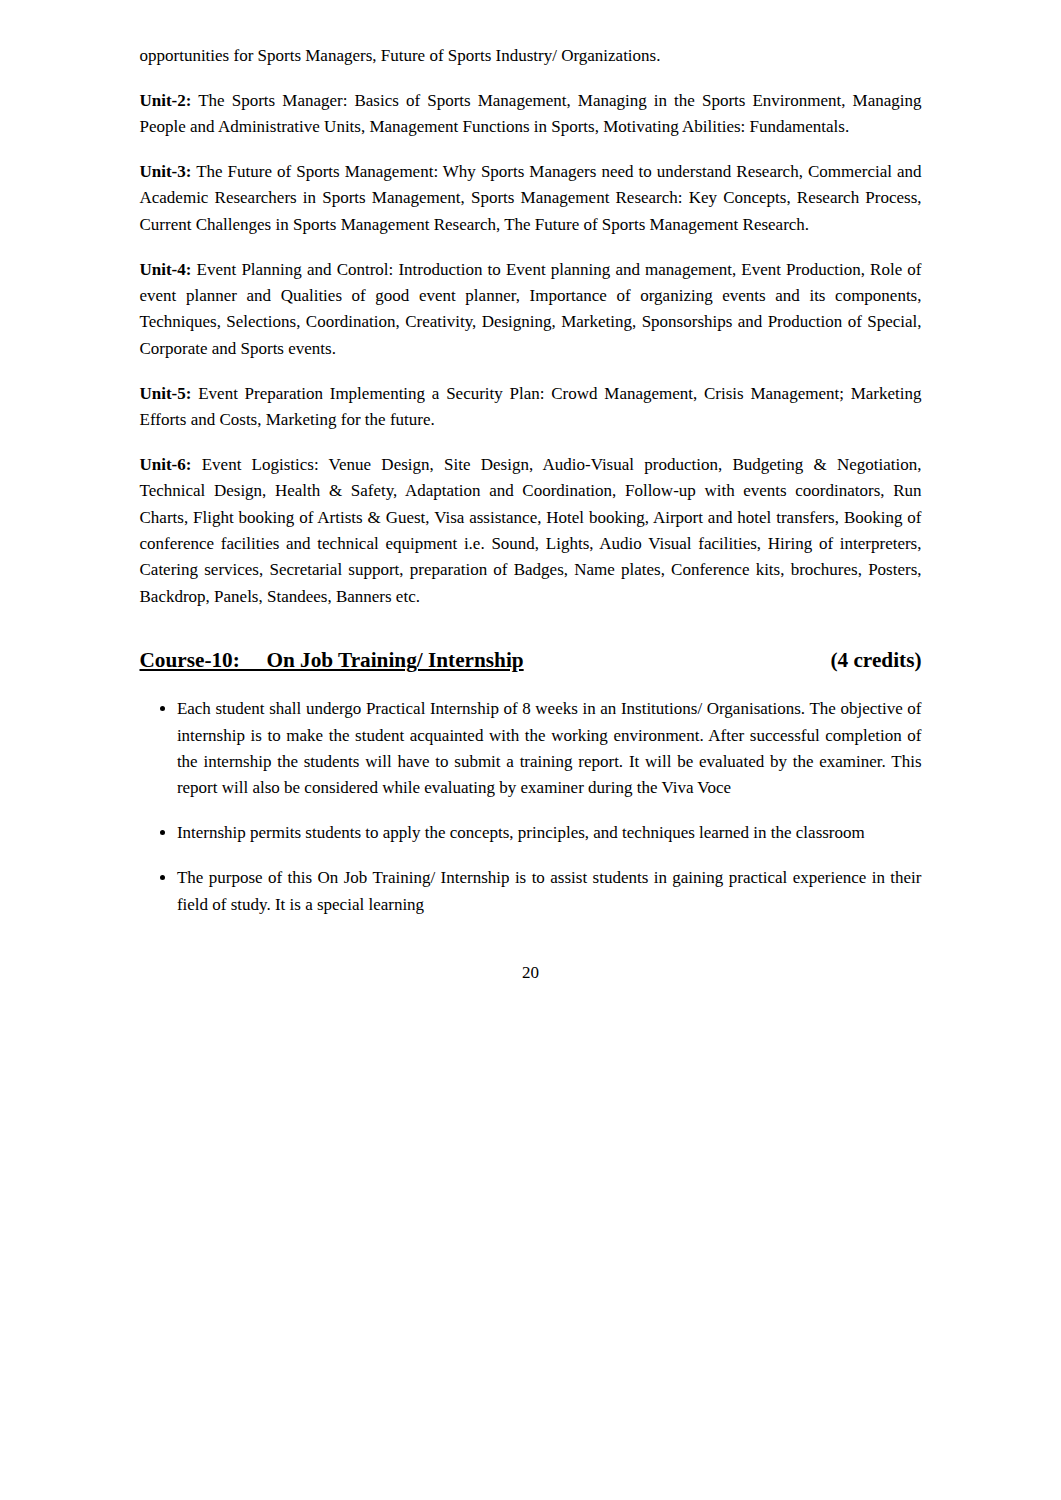opportunities for Sports Managers, Future of Sports Industry/ Organizations.
Unit-2: The Sports Manager: Basics of Sports Management, Managing in the Sports Environment, Managing People and Administrative Units, Management Functions in Sports, Motivating Abilities: Fundamentals.
Unit-3: The Future of Sports Management: Why Sports Managers need to understand Research, Commercial and Academic Researchers in Sports Management, Sports Management Research: Key Concepts, Research Process, Current Challenges in Sports Management Research, The Future of Sports Management Research.
Unit-4: Event Planning and Control: Introduction to Event planning and management, Event Production, Role of event planner and Qualities of good event planner, Importance of organizing events and its components, Techniques, Selections, Coordination, Creativity, Designing, Marketing, Sponsorships and Production of Special, Corporate and Sports events.
Unit-5: Event Preparation Implementing a Security Plan: Crowd Management, Crisis Management; Marketing Efforts and Costs, Marketing for the future.
Unit-6: Event Logistics: Venue Design, Site Design, Audio-Visual production, Budgeting & Negotiation, Technical Design, Health & Safety, Adaptation and Coordination, Follow-up with events coordinators, Run Charts, Flight booking of Artists & Guest, Visa assistance, Hotel booking, Airport and hotel transfers, Booking of conference facilities and technical equipment i.e. Sound, Lights, Audio Visual facilities, Hiring of interpreters, Catering services, Secretarial support, preparation of Badges, Name plates, Conference kits, brochures, Posters, Backdrop, Panels, Standees, Banners etc.
Course-10: On Job Training/ Internship (4 credits)
Each student shall undergo Practical Internship of 8 weeks in an Institutions/ Organisations. The objective of internship is to make the student acquainted with the working environment. After successful completion of the internship the students will have to submit a training report. It will be evaluated by the examiner. This report will also be considered while evaluating by examiner during the Viva Voce
Internship permits students to apply the concepts, principles, and techniques learned in the classroom
The purpose of this On Job Training/ Internship is to assist students in gaining practical experience in their field of study. It is a special learning
20